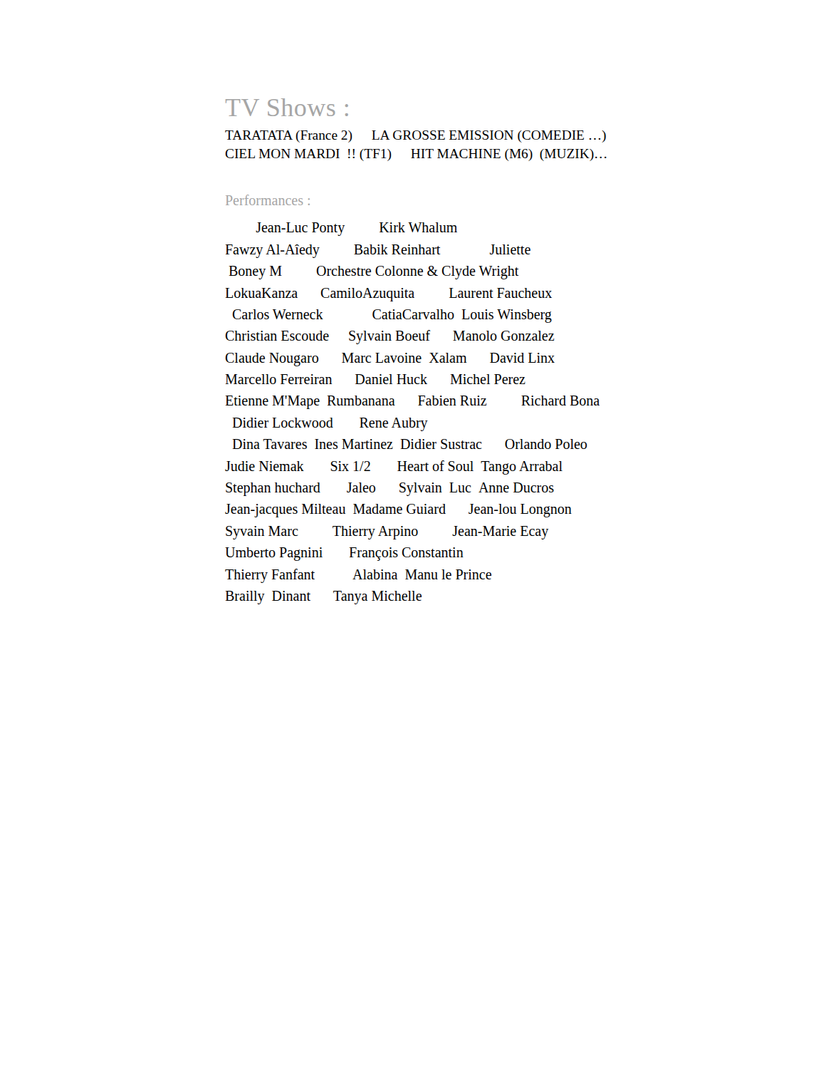TV Shows :
TARATATA (France 2) LA GROSSE EMISSION (COMEDIE …) CIEL MON MARDI !! (TF1) HIT MACHINE (M6) (MUZIK)…
Performances :
Jean-Luc Ponty Kirk Whalum
Fawzy Al-Aîedy Babik Reinhart Juliette
Boney M Orchestre Colonne & Clyde Wright
LokuaKanza CamiloAzuquita Laurent Faucheux
Carlos Werneck CatiaCarvalho Louis Winsberg
Christian Escoude Sylvain Boeuf Manolo Gonzalez
Claude Nougaro Marc Lavoine Xalam David Linx
Marcello Ferreiran Daniel Huck Michel Perez
Etienne M'Mape Rumbanana Fabien Ruiz Richard Bona Didier Lockwood Rene Aubry
Dina Tavares Ines Martinez Didier Sustrac Orlando Poleo
Judie Niemak Six 1/2 Heart of Soul Tango Arrabal
Stephan huchard Jaleo Sylvain Luc Anne Ducros
Jean-jacques Milteau Madame Guiard Jean-lou Longnon
Syvain Marc Thierry Arpino Jean-Marie Ecay
Umberto Pagnini François Constantin
Thierry Fanfant Alabina Manu le Prince
Brailly Dinant Tanya Michelle